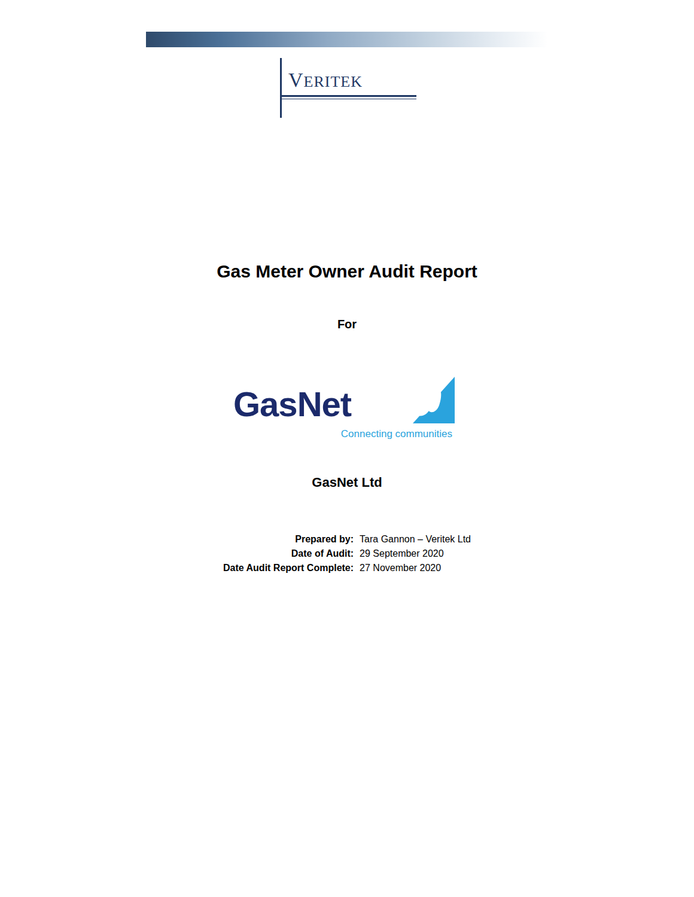VERITEK
Gas Meter Owner Audit Report
For
GasNet
Connecting communities
GasNet Ltd
| Prepared by: | Tara Gannon – Veritek Ltd |
| Date of Audit: | 29 September 2020 |
| Date Audit Report Complete: | 27 November 2020 |